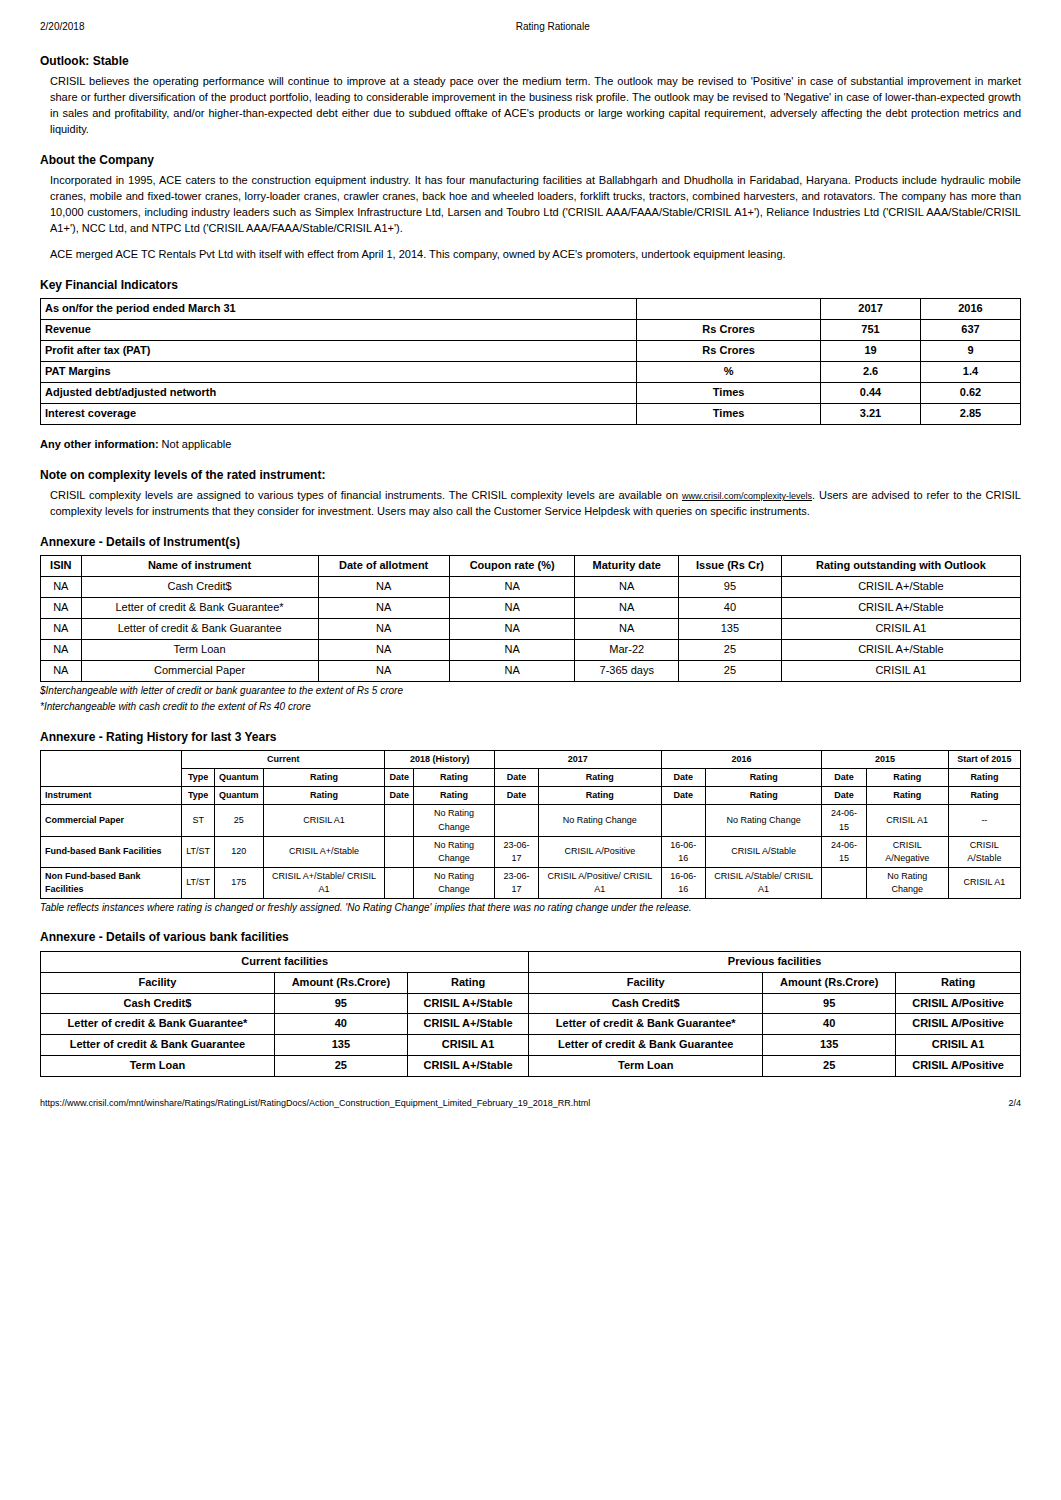2/20/2018
Rating Rationale
Outlook: Stable
CRISIL believes the operating performance will continue to improve at a steady pace over the medium term. The outlook may be revised to 'Positive' in case of substantial improvement in market share or further diversification of the product portfolio, leading to considerable improvement in the business risk profile. The outlook may be revised to 'Negative' in case of lower-than-expected growth in sales and profitability, and/or higher-than-expected debt either due to subdued offtake of ACE's products or large working capital requirement, adversely affecting the debt protection metrics and liquidity.
About the Company
Incorporated in 1995, ACE caters to the construction equipment industry. It has four manufacturing facilities at Ballabhgarh and Dhudholla in Faridabad, Haryana. Products include hydraulic mobile cranes, mobile and fixed-tower cranes, lorry-loader cranes, crawler cranes, back hoe and wheeled loaders, forklift trucks, tractors, combined harvesters, and rotavators. The company has more than 10,000 customers, including industry leaders such as Simplex Infrastructure Ltd, Larsen and Toubro Ltd ('CRISIL AAA/FAAA/Stable/CRISIL A1+'), Reliance Industries Ltd ('CRISIL AAA/Stable/CRISIL A1+'), NCC Ltd, and NTPC Ltd ('CRISIL AAA/FAAA/Stable/CRISIL A1+').
ACE merged ACE TC Rentals Pvt Ltd with itself with effect from April 1, 2014. This company, owned by ACE's promoters, undertook equipment leasing.
Key Financial Indicators
| As on/for the period ended March 31 | | 2017 | 2016 |
| --- | --- | --- | --- |
| Revenue | Rs Crores | 751 | 637 |
| Profit after tax (PAT) | Rs Crores | 19 | 9 |
| PAT Margins | % | 2.6 | 1.4 |
| Adjusted debt/adjusted networth | Times | 0.44 | 0.62 |
| Interest coverage | Times | 3.21 | 2.85 |
Any other information: Not applicable
Note on complexity levels of the rated instrument:
CRISIL complexity levels are assigned to various types of financial instruments. The CRISIL complexity levels are available on www.crisil.com/complexity-levels. Users are advised to refer to the CRISIL complexity levels for instruments that they consider for investment. Users may also call the Customer Service Helpdesk with queries on specific instruments.
Annexure - Details of Instrument(s)
| ISIN | Name of instrument | Date of allotment | Coupon rate (%) | Maturity date | Issue (Rs Cr) | Rating outstanding with Outlook |
| --- | --- | --- | --- | --- | --- | --- |
| NA | Cash Credit$ | NA | NA | NA | 95 | CRISIL A+/Stable |
| NA | Letter of credit & Bank Guarantee* | NA | NA | NA | 40 | CRISIL A+/Stable |
| NA | Letter of credit & Bank Guarantee | NA | NA | NA | 135 | CRISIL A1 |
| NA | Term Loan | NA | NA | Mar-22 | 25 | CRISIL A+/Stable |
| NA | Commercial Paper | NA | NA | 7-365 days | 25 | CRISIL A1 |
$Interchangeable with letter of credit or bank guarantee to the extent of Rs 5 crore
*Interchangeable with cash credit to the extent of Rs 40 crore
Annexure - Rating History for last 3 Years
| | Current | 2018 (History) | 2017 | 2016 | 2015 | Start of 2015 |
| --- | --- | --- | --- | --- | --- | --- |
| Type | Quantum | Rating | Date | Rating | Date | Rating | Date | Rating | Date | Rating | Rating |
| Instrument | Type | Quantum | Rating | Date | Rating | Date | Rating | Date | Rating | Date | Rating | Rating |
| Commercial Paper | ST | 25 | CRISIL A1 | | No Rating Change | | No Rating Change | | No Rating Change | 24-06-15 | CRISIL A1 | -- |
| Fund-based Bank Facilities | LT/ST | 120 | CRISIL A+/Stable | | No Rating Change | 23-06-17 | CRISIL A/Positive | 16-06-16 | CRISIL A/Stable | 24-06-15 | CRISIL A/Negative | CRISIL A/Stable |
| Non Fund-based Bank Facilities | LT/ST | 175 | CRISIL A+/Stable/ CRISIL A1 | | No Rating Change | 23-06-17 | CRISIL A/Positive/ CRISIL A1 | 16-06-16 | CRISIL A/Stable/ CRISIL A1 | | No Rating Change | CRISIL A1 |
Table reflects instances where rating is changed or freshly assigned. 'No Rating Change' implies that there was no rating change under the release.
Annexure - Details of various bank facilities
| Current facilities | Previous facilities |
| --- | --- |
| Facility | Amount (Rs.Crore) | Rating | Facility | Amount (Rs.Crore) | Rating |
| Cash Credit$ | 95 | CRISIL A+/Stable | Cash Credit$ | 95 | CRISIL A/Positive |
| Letter of credit & Bank Guarantee* | 40 | CRISIL A+/Stable | Letter of credit & Bank Guarantee* | 40 | CRISIL A/Positive |
| Letter of credit & Bank Guarantee | 135 | CRISIL A1 | Letter of credit & Bank Guarantee | 135 | CRISIL A1 |
| Term Loan | 25 | CRISIL A+/Stable | Term Loan | 25 | CRISIL A/Positive |
https://www.crisil.com/mnt/winshare/Ratings/RatingList/RatingDocs/Action_Construction_Equipment_Limited_February_19_2018_RR.html
2/4